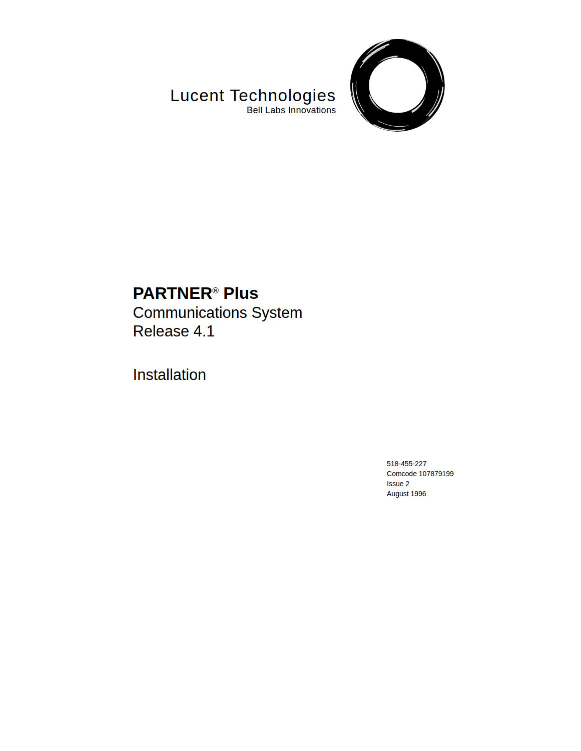Lucent Technologies
Bell Labs Innovations
PARTNER® Plus
Communications System
Release 4.1
Installation
518-455-227
Comcode 107879199
Issue 2
August 1996